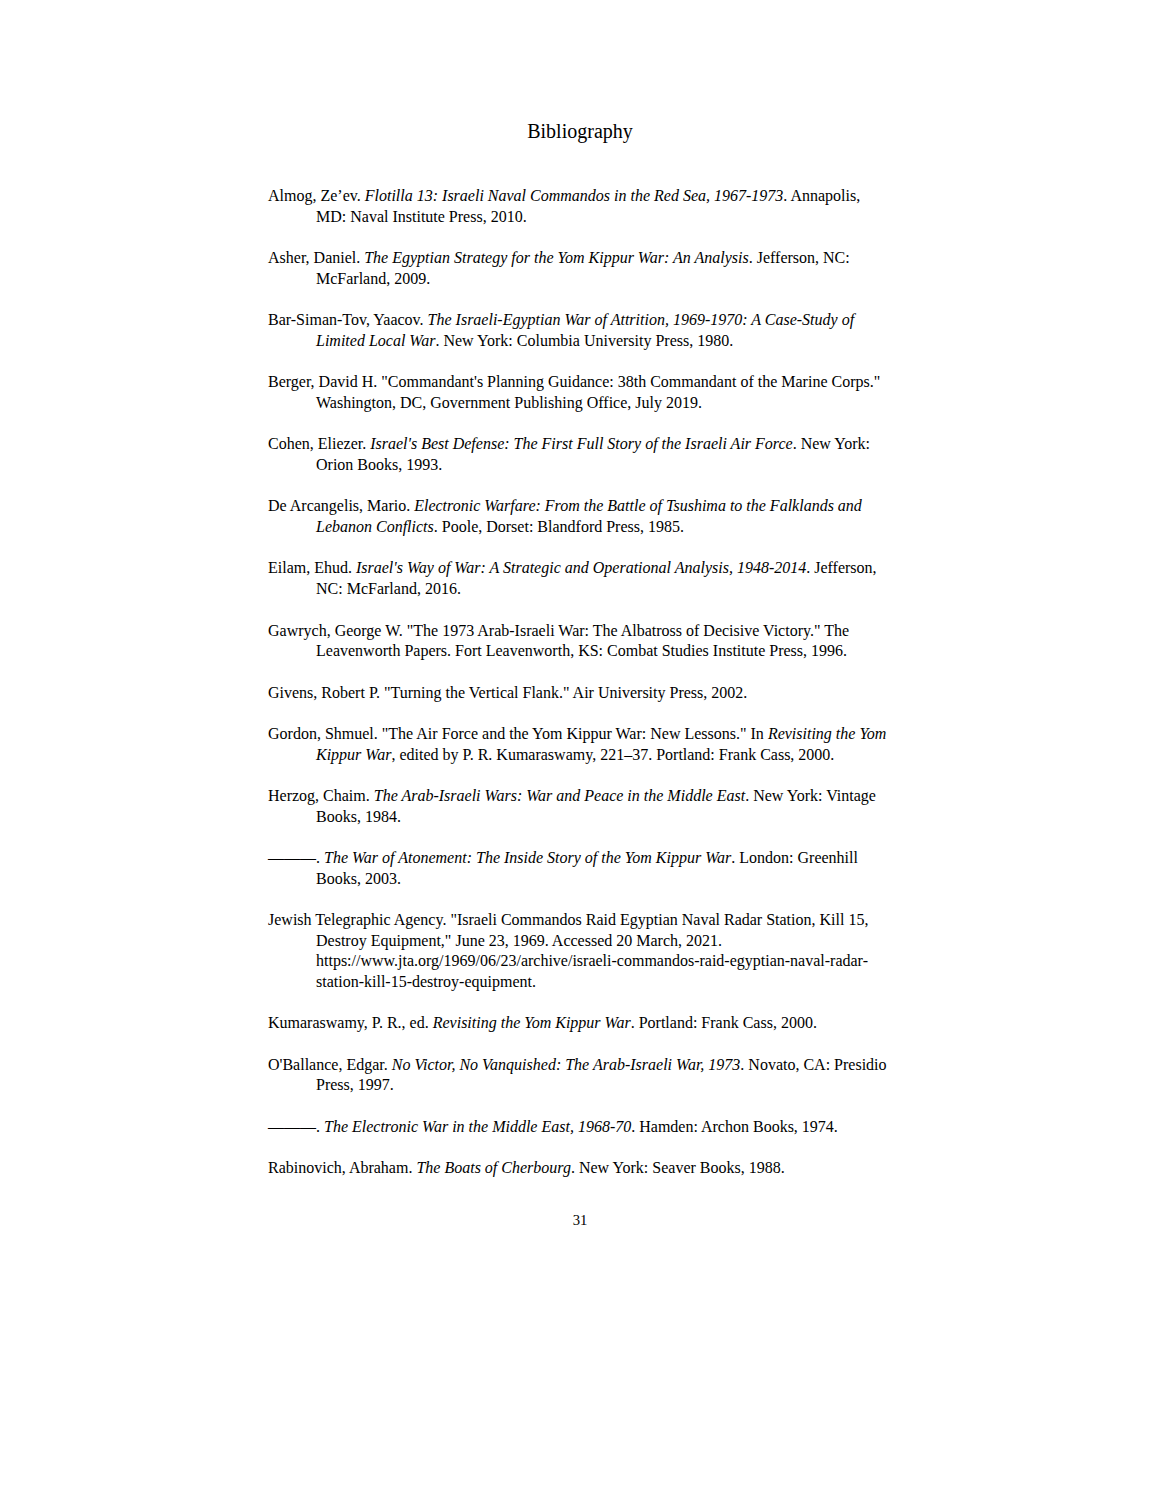Bibliography
Almog, Ze’ev. Flotilla 13: Israeli Naval Commandos in the Red Sea, 1967-1973. Annapolis, MD: Naval Institute Press, 2010.
Asher, Daniel. The Egyptian Strategy for the Yom Kippur War: An Analysis. Jefferson, NC: McFarland, 2009.
Bar-Siman-Tov, Yaacov. The Israeli-Egyptian War of Attrition, 1969-1970: A Case-Study of Limited Local War. New York: Columbia University Press, 1980.
Berger, David H. "Commandant's Planning Guidance: 38th Commandant of the Marine Corps." Washington, DC, Government Publishing Office, July 2019.
Cohen, Eliezer. Israel's Best Defense: The First Full Story of the Israeli Air Force. New York: Orion Books, 1993.
De Arcangelis, Mario. Electronic Warfare: From the Battle of Tsushima to the Falklands and Lebanon Conflicts. Poole, Dorset: Blandford Press, 1985.
Eilam, Ehud. Israel's Way of War: A Strategic and Operational Analysis, 1948-2014. Jefferson, NC: McFarland, 2016.
Gawrych, George W. "The 1973 Arab-Israeli War: The Albatross of Decisive Victory." The Leavenworth Papers. Fort Leavenworth, KS: Combat Studies Institute Press, 1996.
Givens, Robert P. "Turning the Vertical Flank." Air University Press, 2002.
Gordon, Shmuel. "The Air Force and the Yom Kippur War: New Lessons." In Revisiting the Yom Kippur War, edited by P. R. Kumaraswamy, 221–37. Portland: Frank Cass, 2000.
Herzog, Chaim. The Arab-Israeli Wars: War and Peace in the Middle East. New York: Vintage Books, 1984.
———. The War of Atonement: The Inside Story of the Yom Kippur War. London: Greenhill Books, 2003.
Jewish Telegraphic Agency. "Israeli Commandos Raid Egyptian Naval Radar Station, Kill 15, Destroy Equipment," June 23, 1969. Accessed 20 March, 2021. https://www.jta.org/1969/06/23/archive/israeli-commandos-raid-egyptian-naval-radar-station-kill-15-destroy-equipment.
Kumaraswamy, P. R., ed. Revisiting the Yom Kippur War. Portland: Frank Cass, 2000.
O'Ballance, Edgar. No Victor, No Vanquished: The Arab-Israeli War, 1973. Novato, CA: Presidio Press, 1997.
———. The Electronic War in the Middle East, 1968-70. Hamden: Archon Books, 1974.
Rabinovich, Abraham. The Boats of Cherbourg. New York: Seaver Books, 1988.
31